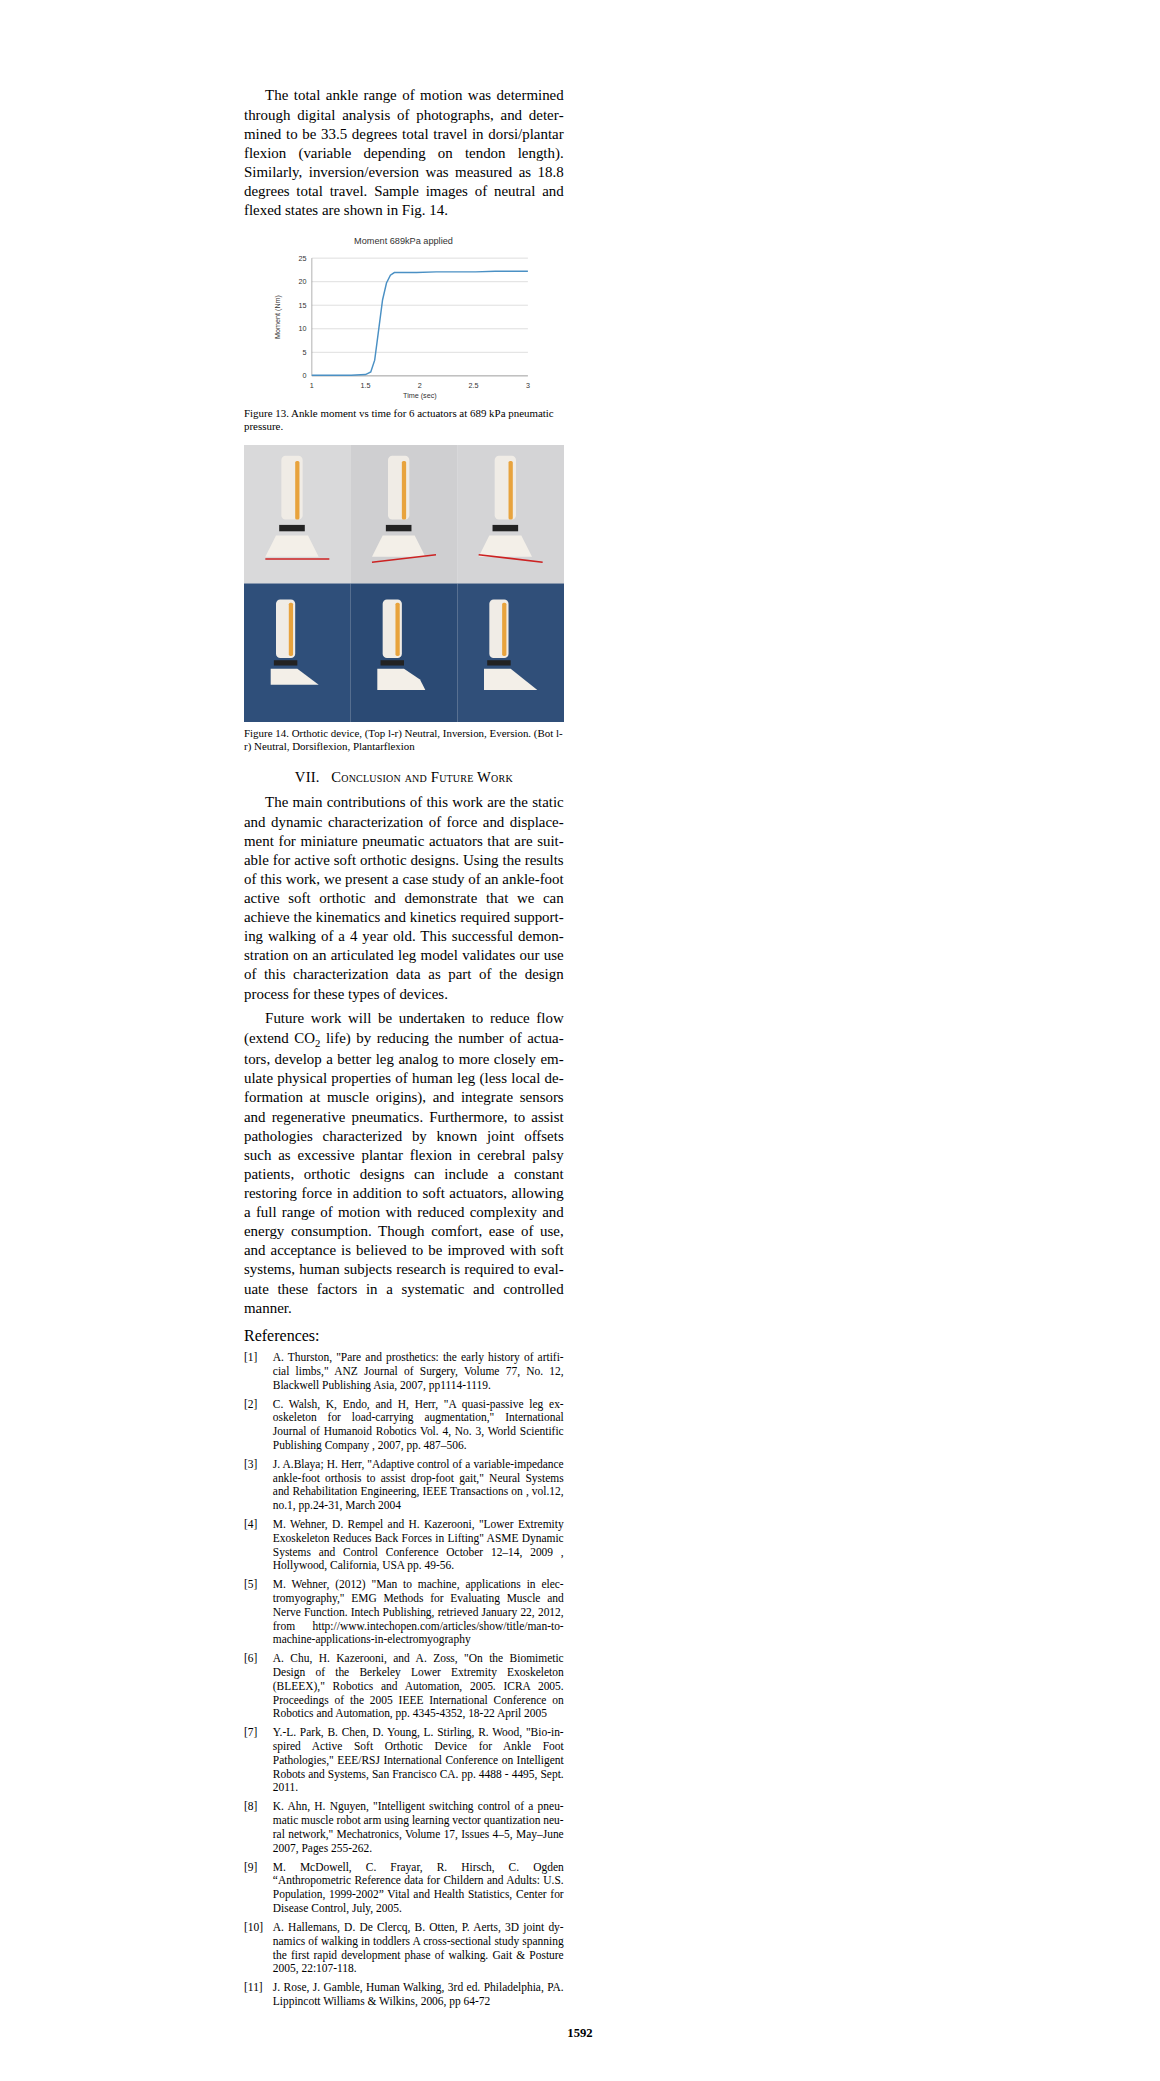The total ankle range of motion was determined through digital analysis of photographs, and determined to be 33.5 degrees total travel in dorsi/plantar flexion (variable depending on tendon length). Similarly, inversion/eversion was measured as 18.8 degrees total travel. Sample images of neutral and flexed states are shown in Fig. 14.
Figure 13. Ankle moment vs time for 6 actuators at 689 kPa pneumatic pressure.
Figure 14. Orthotic device, (Top l-r) Neutral, Inversion, Eversion. (Bot l-r) Neutral, Dorsiflexion, Plantarflexion
VII. Conclusion and Future Work
The main contributions of this work are the static and dynamic characterization of force and displacement for miniature pneumatic actuators that are suitable for active soft orthotic designs. Using the results of this work, we present a case study of an ankle-foot active soft orthotic and demonstrate that we can achieve the kinematics and kinetics required supporting walking of a 4 year old. This successful demonstration on an articulated leg model validates our use of this characterization data as part of the design process for these types of devices.
Future work will be undertaken to reduce flow (extend CO2 life) by reducing the number of actuators, develop a better leg analog to more closely emulate physical properties of human leg (less local deformation at muscle origins), and integrate sensors and regenerative pneumatics. Furthermore, to assist pathologies characterized by known joint offsets such as excessive plantar flexion in cerebral palsy patients, orthotic designs can include a constant restoring force in addition to soft actuators, allowing a full range of motion with reduced complexity and energy consumption. Though comfort, ease of use, and acceptance is believed to be improved with soft systems, human subjects research is required to evaluate these factors in a systematic and controlled manner.
References:
A. Thurston, "Pare and prosthetics: the early history of artificial limbs," ANZ Journal of Surgery, Volume 77, No. 12, Blackwell Publishing Asia, 2007, pp1114-1119.
C. Walsh, K, Endo, and H, Herr, "A quasi-passive leg exoskeleton for load-carrying augmentation," International Journal of Humanoid Robotics Vol. 4, No. 3, World Scientific Publishing Company , 2007, pp. 487–506.
J. A.Blaya; H. Herr, "Adaptive control of a variable-impedance ankle-foot orthosis to assist drop-foot gait," Neural Systems and Rehabilitation Engineering, IEEE Transactions on , vol.12, no.1, pp.24-31, March 2004
M. Wehner, D. Rempel and H. Kazerooni, "Lower Extremity Exoskeleton Reduces Back Forces in Lifting" ASME Dynamic Systems and Control Conference October 12–14, 2009 , Hollywood, California, USA pp. 49-56.
M. Wehner, (2012) "Man to machine, applications in electromyography," EMG Methods for Evaluating Muscle and Nerve Function. Intech Publishing, retrieved January 22, 2012, from http://www.intechopen.com/articles/show/title/man-to-machine-applications-in-electromyography
A. Chu, H. Kazerooni, and A. Zoss, "On the Biomimetic Design of the Berkeley Lower Extremity Exoskeleton (BLEEX)," Robotics and Automation, 2005. ICRA 2005. Proceedings of the 2005 IEEE International Conference on Robotics and Automation, pp. 4345-4352, 18-22 April 2005
Y.-L. Park, B. Chen, D. Young, L. Stirling, R. Wood, "Bio-inspired Active Soft Orthotic Device for Ankle Foot Pathologies," EEE/RSJ International Conference on Intelligent Robots and Systems, San Francisco CA. pp. 4488 - 4495, Sept. 2011.
K. Ahn, H. Nguyen, "Intelligent switching control of a pneumatic muscle robot arm using learning vector quantization neural network," Mechatronics, Volume 17, Issues 4–5, May–June 2007, Pages 255-262.
M. McDowell, C. Frayar, R. Hirsch, C. Ogden “Anthropometric Reference data for Childern and Adults: U.S. Population, 1999-2002” Vital and Health Statistics, Center for Disease Control, July, 2005.
A. Hallemans, D. De Clercq, B. Otten, P. Aerts, 3D joint dynamics of walking in toddlers A cross-sectional study spanning the first rapid development phase of walking. Gait & Posture 2005, 22:107-118.
J. Rose, J. Gamble, Human Walking, 3rd ed. Philadelphia, PA. Lippincott Williams & Wilkins, 2006, pp 64-72
1592